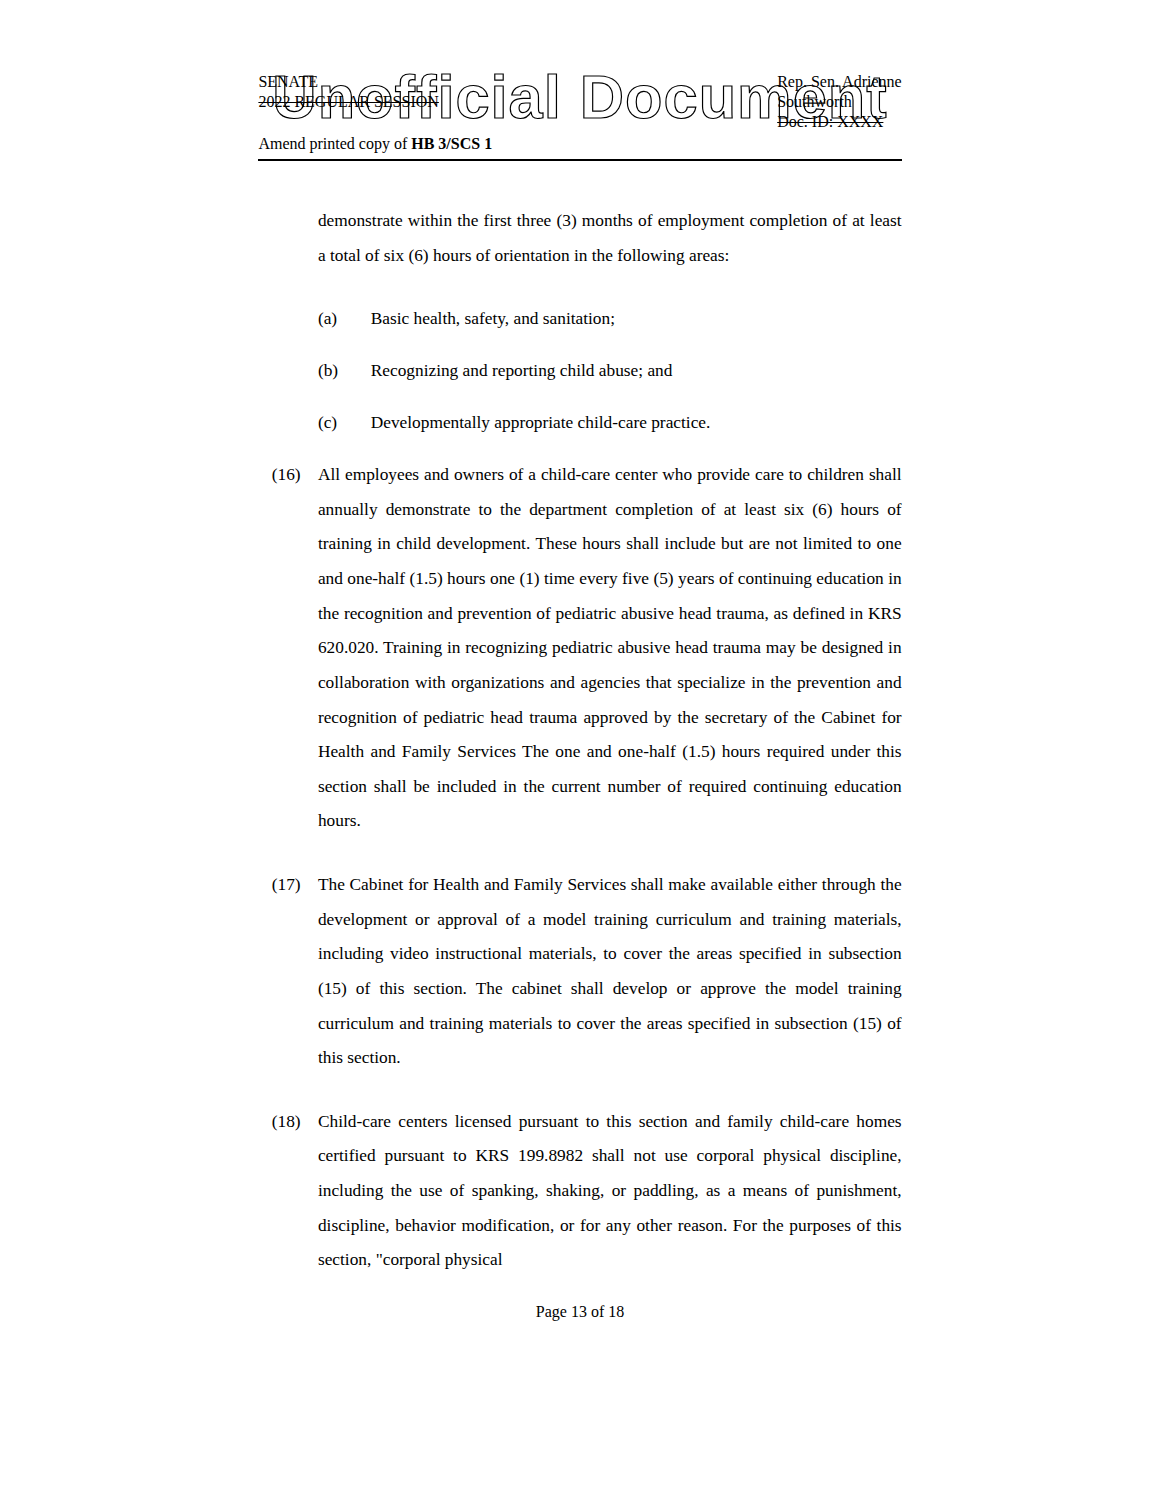Unofficial Document
SENATE
2022 REGULAR SESSION
Rep. Sen. Adrienne
Southworth
Doc. ID: XXXX
Amend printed copy of HB 3/SCS 1
demonstrate within the first three (3) months of employment completion of at least a total of six (6) hours of orientation in the following areas:
(a)
Basic health, safety, and sanitation;
(b)
Recognizing and reporting child abuse; and
(c)
Developmentally appropriate child-care practice.
(16)
All employees and owners of a child-care center who provide care to children shall annually demonstrate to the department completion of at least six (6) hours of training in child development. These hours shall include but are not limited to one and one-half (1.5) hours one (1) time every five (5) years of continuing education in the recognition and prevention of pediatric abusive head trauma, as defined in KRS 620.020. Training in recognizing pediatric abusive head trauma may be designed in collaboration with organizations and agencies that specialize in the prevention and recognition of pediatric head trauma approved by the secretary of the Cabinet for Health and Family Services The one and one-half (1.5) hours required under this section shall be included in the current number of required continuing education hours.
(17)
The Cabinet for Health and Family Services shall make available either through the development or approval of a model training curriculum and training materials, including video instructional materials, to cover the areas specified in subsection (15) of this section. The cabinet shall develop or approve the model training curriculum and training materials to cover the areas specified in subsection (15) of this section.
(18)
Child-care centers licensed pursuant to this section and family child-care homes certified pursuant to KRS 199.8982 shall not use corporal physical discipline, including the use of spanking, shaking, or paddling, as a means of punishment, discipline, behavior modification, or for any other reason. For the purposes of this section, "corporal physical
Page 13 of 18